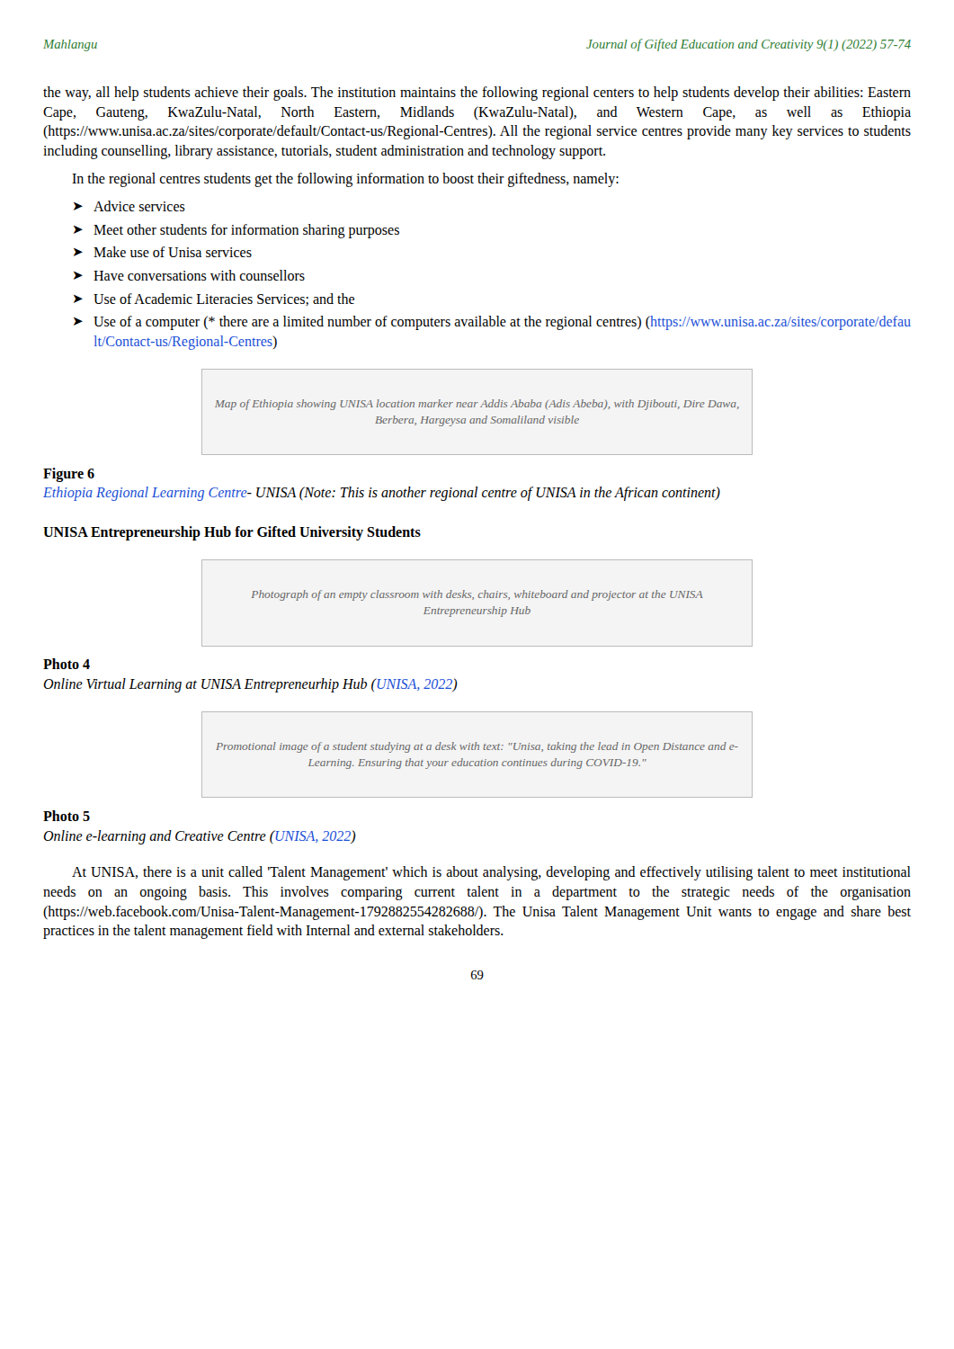Mahlangu Journal of Gifted Education and Creativity 9(1) (2022) 57-74
the way, all help students achieve their goals. The institution maintains the following regional centers to help students develop their abilities: Eastern Cape, Gauteng, KwaZulu-Natal, North Eastern, Midlands (KwaZulu-Natal), and Western Cape, as well as Ethiopia (https://www.unisa.ac.za/sites/corporate/default/Contact-us/Regional-Centres). All the regional service centres provide many key services to students including counselling, library assistance, tutorials, student administration and technology support.
In the regional centres students get the following information to boost their giftedness, namely:
Advice services
Meet other students for information sharing purposes
Make use of Unisa services
Have conversations with counsellors
Use of Academic Literacies Services; and the
Use of a computer (* there are a limited number of computers available at the regional centres) (https://www.unisa.ac.za/sites/corporate/default/Contact-us/Regional-Centres)
Map of Ethiopia showing UNISA location marker near Addis Ababa (Adis Abeba), with Djibouti, Dire Dawa, Berbera, Hargeysa and Somaliland visible
Figure 6
Ethiopia Regional Learning Centre- UNISA (Note: This is another regional centre of UNISA in the African continent)
UNISA Entrepreneurship Hub for Gifted University Students
Photograph of an empty classroom with desks, chairs, whiteboard and projector at the UNISA Entrepreneurship Hub
Photo 4
Online Virtual Learning at UNISA Entrepreneurhip Hub (UNISA, 2022)
Promotional image of a student studying at a desk with text: "Unisa, taking the lead in Open Distance and e-Learning. Ensuring that your education continues during COVID-19."
Photo 5
Online e-learning and Creative Centre (UNISA, 2022)
At UNISA, there is a unit called 'Talent Management' which is about analysing, developing and effectively utilising talent to meet institutional needs on an ongoing basis. This involves comparing current talent in a department to the strategic needs of the organisation (https://web.facebook.com/Unisa-Talent-Management-1792882554282688/). The Unisa Talent Management Unit wants to engage and share best practices in the talent management field with Internal and external stakeholders.
69